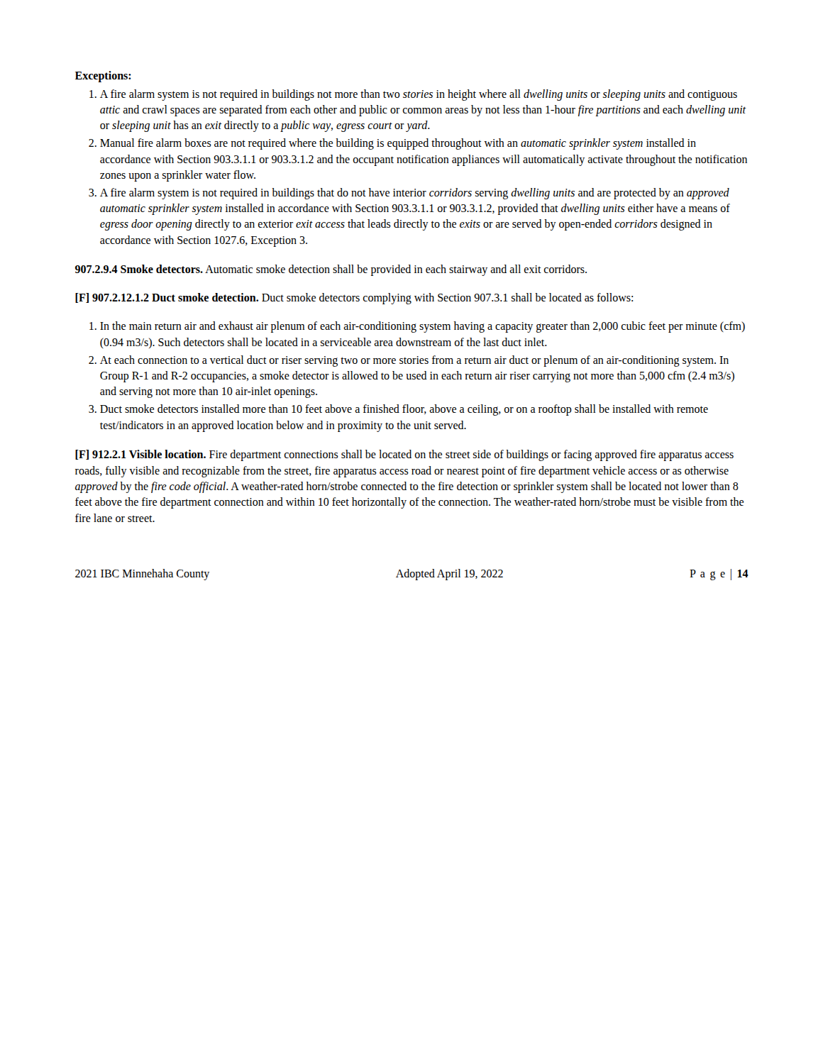Exceptions:
A fire alarm system is not required in buildings not more than two stories in height where all dwelling units or sleeping units and contiguous attic and crawl spaces are separated from each other and public or common areas by not less than 1-hour fire partitions and each dwelling unit or sleeping unit has an exit directly to a public way, egress court or yard.
Manual fire alarm boxes are not required where the building is equipped throughout with an automatic sprinkler system installed in accordance with Section 903.3.1.1 or 903.3.1.2 and the occupant notification appliances will automatically activate throughout the notification zones upon a sprinkler water flow.
A fire alarm system is not required in buildings that do not have interior corridors serving dwelling units and are protected by an approved automatic sprinkler system installed in accordance with Section 903.3.1.1 or 903.3.1.2, provided that dwelling units either have a means of egress door opening directly to an exterior exit access that leads directly to the exits or are served by open-ended corridors designed in accordance with Section 1027.6, Exception 3.
907.2.9.4 Smoke detectors. Automatic smoke detection shall be provided in each stairway and all exit corridors.
[F] 907.2.12.1.2 Duct smoke detection. Duct smoke detectors complying with Section 907.3.1 shall be located as follows:
In the main return air and exhaust air plenum of each air-conditioning system having a capacity greater than 2,000 cubic feet per minute (cfm) (0.94 m3/s). Such detectors shall be located in a serviceable area downstream of the last duct inlet.
At each connection to a vertical duct or riser serving two or more stories from a return air duct or plenum of an air-conditioning system. In Group R-1 and R-2 occupancies, a smoke detector is allowed to be used in each return air riser carrying not more than 5,000 cfm (2.4 m3/s) and serving not more than 10 air-inlet openings.
Duct smoke detectors installed more than 10 feet above a finished floor, above a ceiling, or on a rooftop shall be installed with remote test/indicators in an approved location below and in proximity to the unit served.
[F] 912.2.1 Visible location. Fire department connections shall be located on the street side of buildings or facing approved fire apparatus access roads, fully visible and recognizable from the street, fire apparatus access road or nearest point of fire department vehicle access or as otherwise approved by the fire code official. A weather-rated horn/strobe connected to the fire detection or sprinkler system shall be located not lower than 8 feet above the fire department connection and within 10 feet horizontally of the connection. The weather-rated horn/strobe must be visible from the fire lane or street.
2021 IBC Minnehaha County
Adopted April 19, 2022
P a g e | 14